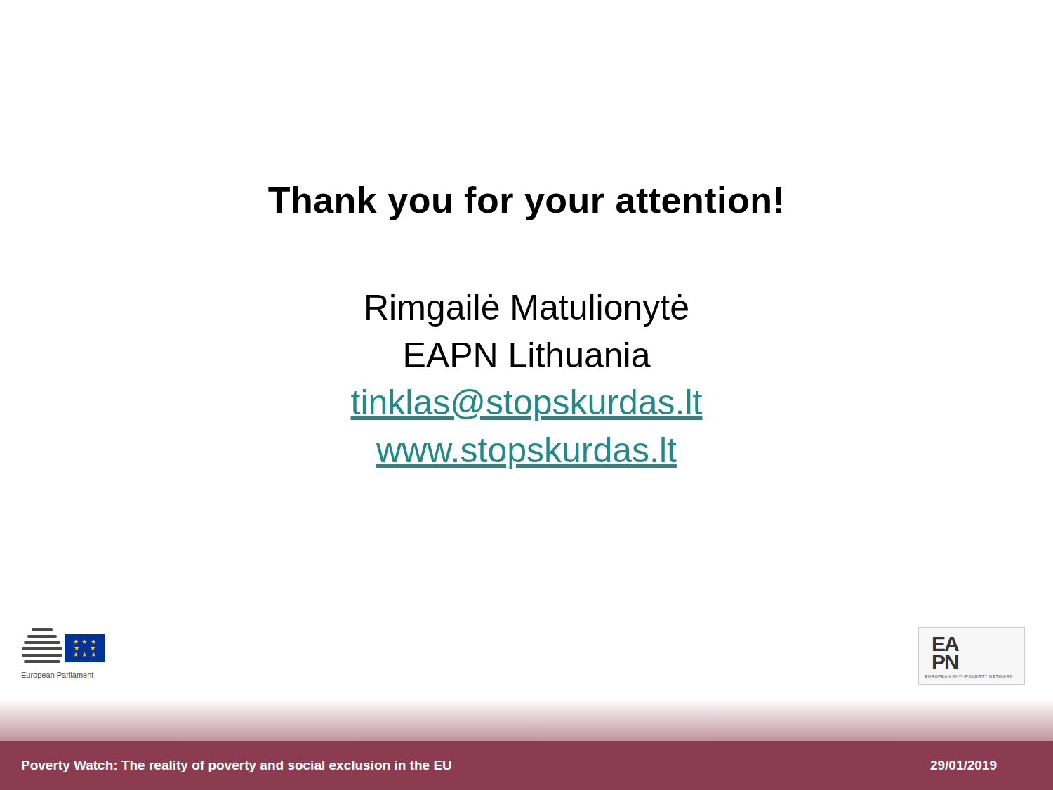Thank you for your attention!
Rimgailė Matulionytė
EAPN Lithuania
tinklas@stopskurdas.lt
www.stopskurdas.lt
★ ★ ★
★ ★
★ ★ ★
European Parliament
EA
PN
EUROPEAN ANTI-POVERTY NETWORK
Poverty Watch: The reality of poverty and social exclusion in the EU
29/01/2019